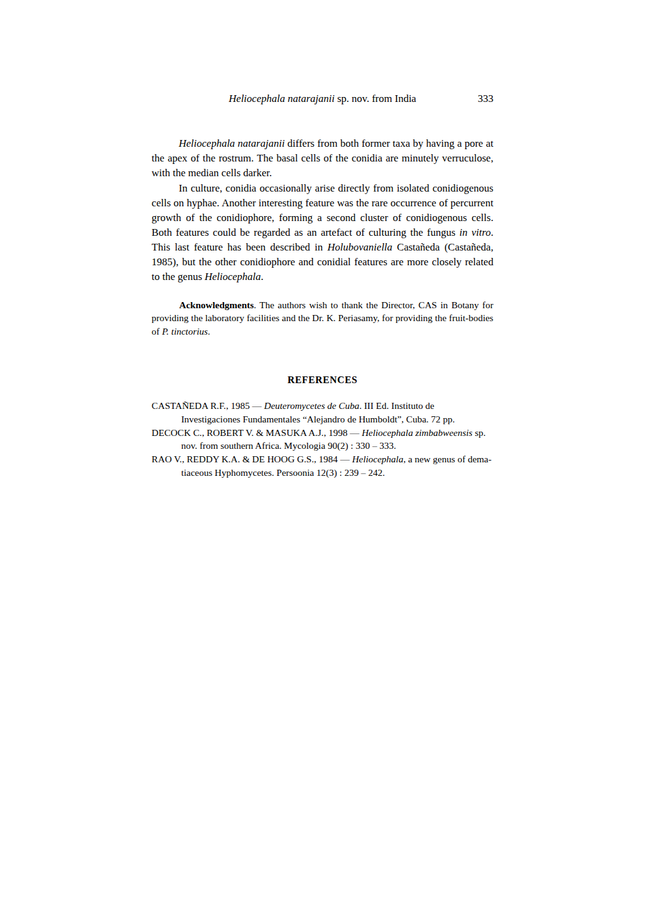Heliocephala natarajanii sp. nov. from India
333
Heliocephala natarajanii differs from both former taxa by having a pore at the apex of the rostrum. The basal cells of the conidia are minutely verruculose, with the median cells darker.
In culture, conidia occasionally arise directly from isolated conidiogenous cells on hyphae. Another interesting feature was the rare occurrence of percurrent growth of the conidiophore, forming a second cluster of conidiogenous cells. Both features could be regarded as an artefact of culturing the fungus in vitro. This last feature has been described in Holubovaniella Castañeda (Castañeda, 1985), but the other conidiophore and conidial features are more closely related to the genus Heliocephala.
Acknowledgments. The authors wish to thank the Director, CAS in Botany for providing the laboratory facilities and the Dr. K. Periasamy, for providing the fruit-bodies of P. tinctorius.
REFERENCES
CASTAÑEDA R.F., 1985 — Deuteromycetes de Cuba. III Ed. Instituto de Investigaciones Fundamentales “Alejandro de Humboldt”, Cuba. 72 pp.
DECOCK C., ROBERT V. & MASUKA A.J., 1998 — Heliocephala zimbabweensis sp. nov. from southern Africa. Mycologia 90(2) : 330 – 333.
RAO V., REDDY K.A. & DE HOOG G.S., 1984 — Heliocephala, a new genus of dematiaceous Hyphomycetes. Persoonia 12(3) : 239 – 242.